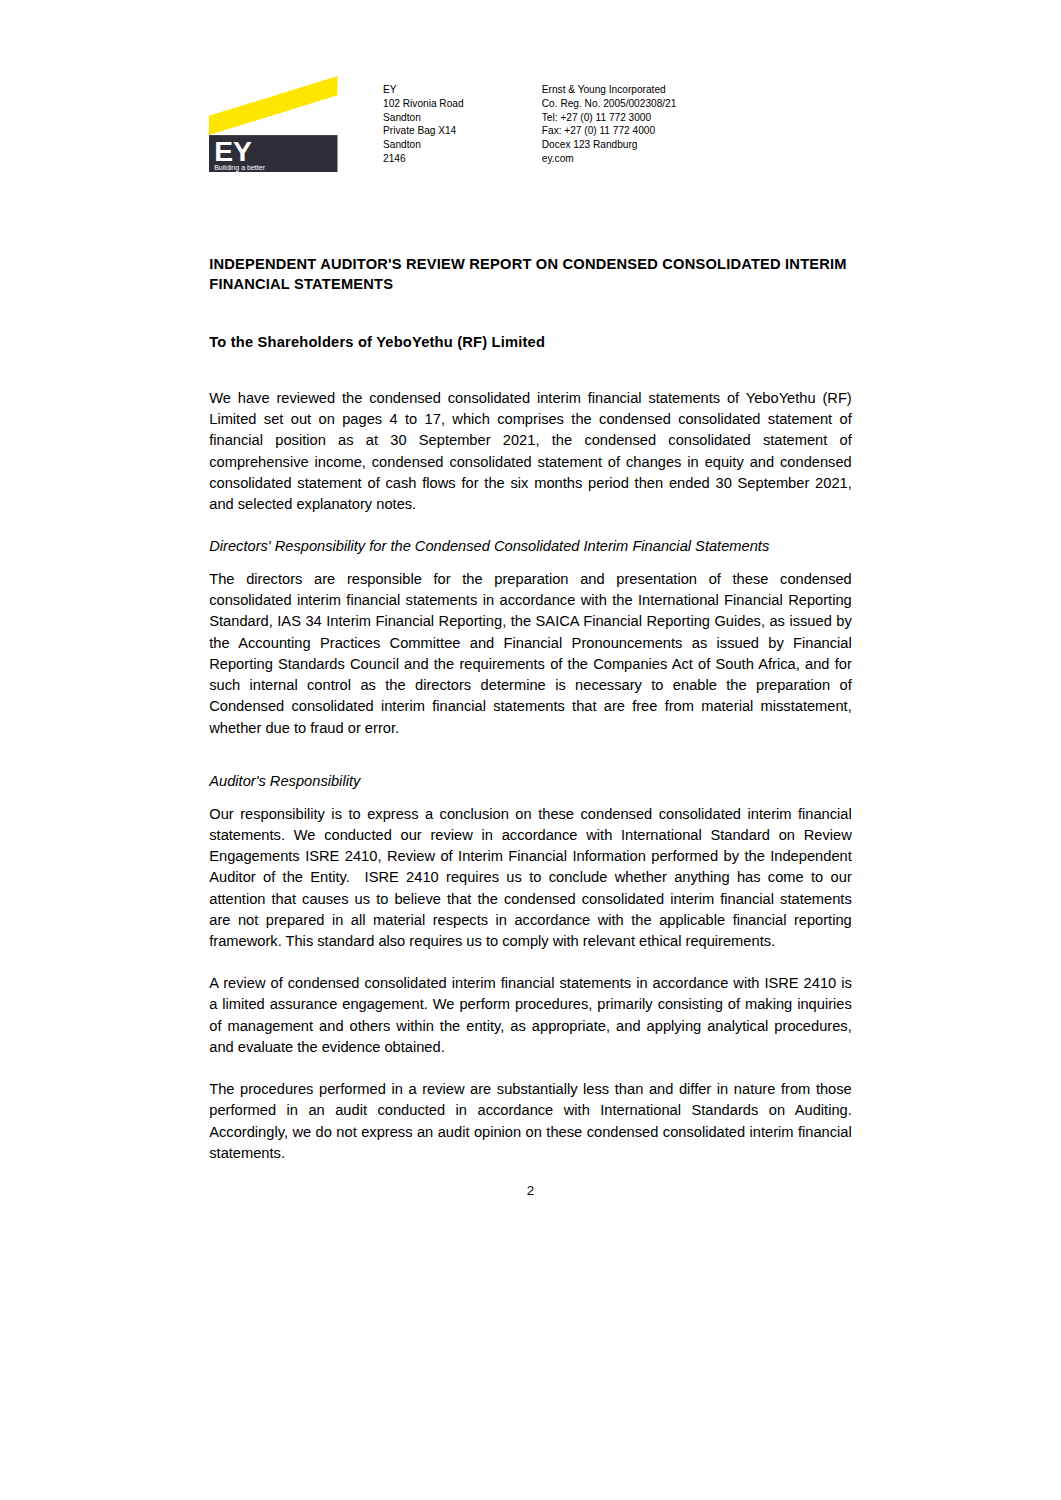EY Building a better working world
EY
102 Rivonia Road
Sandton
Private Bag X14
Sandton
2146
Ernst & Young Incorporated
Co. Reg. No. 2005/002308/21
Tel: +27 (0) 11 772 3000
Fax: +27 (0) 11 772 4000
Docex 123 Randburg
ey.com
INDEPENDENT AUDITOR'S REVIEW REPORT ON CONDENSED CONSOLIDATED INTERIM FINANCIAL STATEMENTS
To the Shareholders of YeboYethu (RF) Limited
We have reviewed the condensed consolidated interim financial statements of YeboYethu (RF) Limited set out on pages 4 to 17, which comprises the condensed consolidated statement of financial position as at 30 September 2021, the condensed consolidated statement of comprehensive income, condensed consolidated statement of changes in equity and condensed consolidated statement of cash flows for the six months period then ended 30 September 2021, and selected explanatory notes.
Directors' Responsibility for the Condensed Consolidated Interim Financial Statements
The directors are responsible for the preparation and presentation of these condensed consolidated interim financial statements in accordance with the International Financial Reporting Standard, IAS 34 Interim Financial Reporting, the SAICA Financial Reporting Guides, as issued by the Accounting Practices Committee and Financial Pronouncements as issued by Financial Reporting Standards Council and the requirements of the Companies Act of South Africa, and for such internal control as the directors determine is necessary to enable the preparation of Condensed consolidated interim financial statements that are free from material misstatement, whether due to fraud or error.
Auditor's Responsibility
Our responsibility is to express a conclusion on these condensed consolidated interim financial statements. We conducted our review in accordance with International Standard on Review Engagements ISRE 2410, Review of Interim Financial Information performed by the Independent Auditor of the Entity. ISRE 2410 requires us to conclude whether anything has come to our attention that causes us to believe that the condensed consolidated interim financial statements are not prepared in all material respects in accordance with the applicable financial reporting framework. This standard also requires us to comply with relevant ethical requirements.
A review of condensed consolidated interim financial statements in accordance with ISRE 2410 is a limited assurance engagement. We perform procedures, primarily consisting of making inquiries of management and others within the entity, as appropriate, and applying analytical procedures, and evaluate the evidence obtained.
The procedures performed in a review are substantially less than and differ in nature from those performed in an audit conducted in accordance with International Standards on Auditing. Accordingly, we do not express an audit opinion on these condensed consolidated interim financial statements.
2